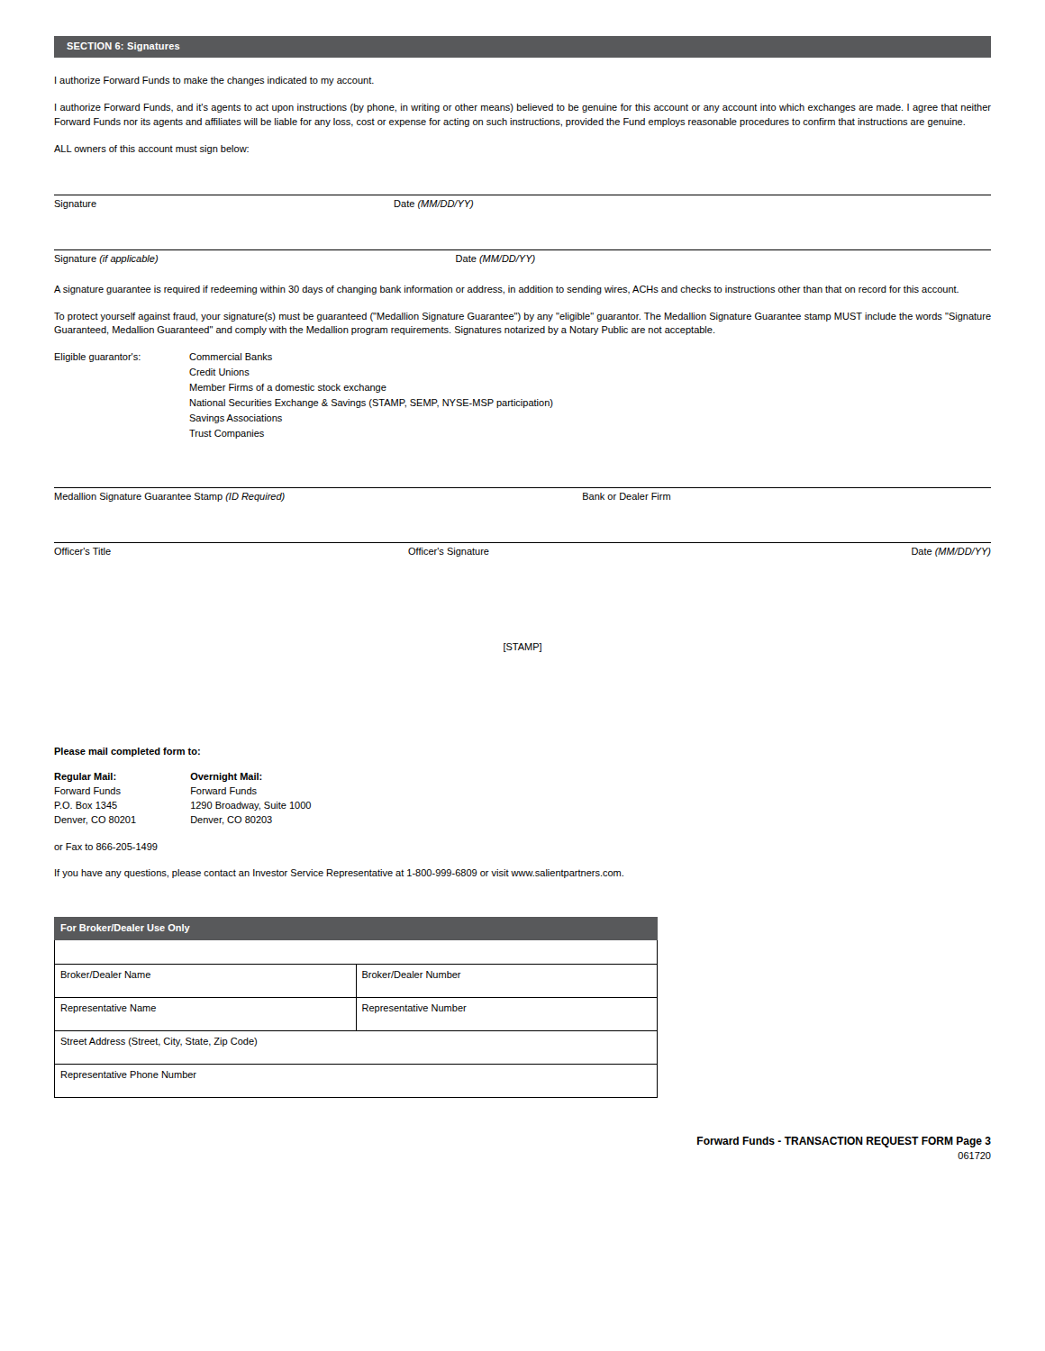SECTION 6: Signatures
I authorize Forward Funds to make the changes indicated to my account.
I authorize Forward Funds, and it's agents to act upon instructions (by phone, in writing or other means) believed to be genuine for this account or any account into which exchanges are made. I agree that neither Forward Funds nor its agents and affiliates will be liable for any loss, cost or expense for acting on such instructions, provided the Fund employs reasonable procedures to confirm that instructions are genuine.
ALL owners of this account must sign below:
Signature Date (MM/DD/YY)
Signature (if applicable) Date (MM/DD/YY)
A signature guarantee is required if redeeming within 30 days of changing bank information or address, in addition to sending wires, ACHs and checks to instructions other than that on record for this account.
To protect yourself against fraud, your signature(s) must be guaranteed ("Medallion Signature Guarantee") by any "eligible" guarantor. The Medallion Signature Guarantee stamp MUST include the words "Signature Guaranteed, Medallion Guaranteed" and comply with the Medallion program requirements. Signatures notarized by a Notary Public are not acceptable.
| Eligible guarantor's: | Commercial Banks |
| | Credit Unions |
| | Member Firms of a domestic stock exchange |
| | National Securities Exchange & Savings (STAMP, SEMP, NYSE-MSP participation) |
| | Savings Associations |
| | Trust Companies |
Medallion Signature Guarantee Stamp (ID Required) Bank or Dealer Firm
Officer's Title Officer's Signature Date (MM/DD/YY)
[STAMP]
Please mail completed form to:
| Regular Mail: | Overnight Mail: |
| Forward Funds | Forward Funds |
| P.O. Box 1345 | 1290 Broadway, Suite 1000 |
| Denver, CO 80201 | Denver, CO 80203 |
or Fax to 866-205-1499
If you have any questions, please contact an Investor Service Representative at 1-800-999-6809 or visit www.salientpartners.com.
| For Broker/Dealer Use Only |
| Broker/Dealer Name | Broker/Dealer Number |
| Representative Name | Representative Number |
| Street Address (Street, City, State, Zip Code) |
| Representative Phone Number |
Forward Funds - TRANSACTION REQUEST FORM Page 3
061720